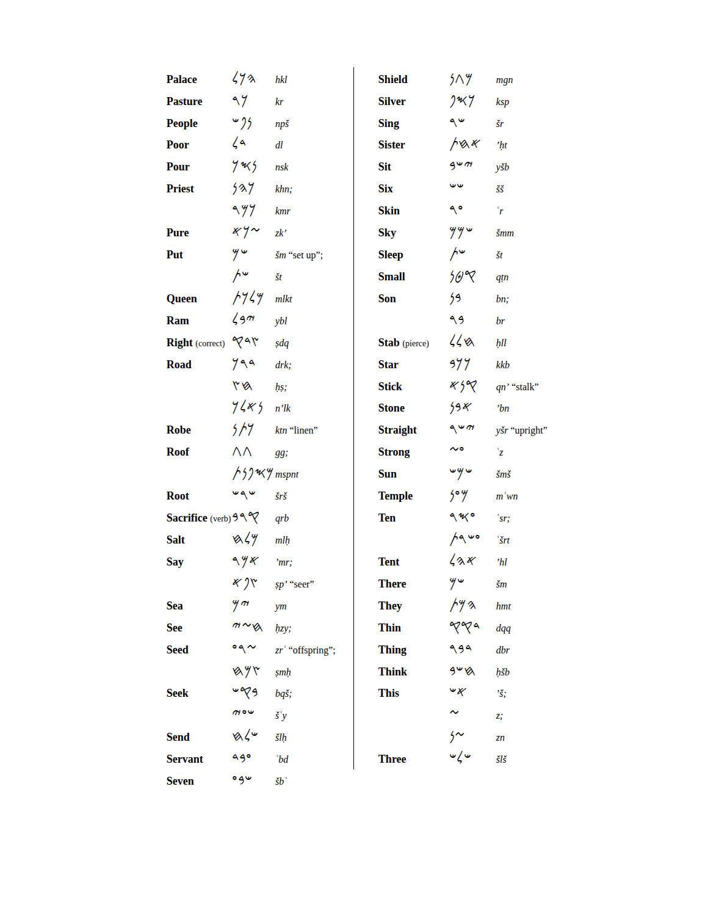| Palace | 𐤄𐤊𐤋 | hkl |
| Pasture | 𐤊𐤓 | kr |
| People | 𐤍𐤐𐤔 | npš |
| Poor | 𐤃𐤋 | dl |
| Pour | 𐤍𐤎𐤊 | nsk |
| Priest | 𐤊𐤄𐤍 | khn; |
| | 𐤊𐤌𐤓 | kmr |
| Pure | 𐤆𐤊𐤀 | zkʼ |
| Put | 𐤔𐤌 | šm “set up”; |
| | 𐤔𐤕 | št |
| Queen | 𐤌𐤋𐤊𐤕 | mlkt |
| Ram | 𐤉𐤁𐤋 | ybl |
| Right (correct) | 𐤑𐤃𐤒 | ṣdq |
| Road | 𐤃𐤓𐤊 | drk; |
| | 𐤇𐤑 | ḥṣ; |
| | 𐤍𐤀𐤋𐤊 | nʼlk |
| Robe | 𐤊𐤕𐤍 | ktn “linen” |
| Roof | 𐤂𐤂 | gg; |
| | 𐤌𐤎𐤐𐤍𐤕 | mspnt |
| Root | 𐤔𐤓𐤔 | šrš |
| Sacrifice (verb) | 𐤒𐤓𐤁 | qrb |
| Salt | 𐤌𐤋𐤇 | mlḥ |
| Say | 𐤀𐤌𐤓 | ʼmr; |
| | 𐤑𐤐𐤀 | ṣpʼ “seer” |
| Sea | 𐤉𐤌 | ym |
| See | 𐤇𐤆𐤉 | ḥzy; |
| Seed | 𐤆𐤓𐤏 | zrʿ “offspring”; |
| | 𐤑𐤌𐤇 | ṣmḥ |
| Seek | 𐤁𐤒𐤔 | bqš; |
| | 𐤔𐤏𐤉 | šʿy |
| Send | 𐤔𐤋𐤇 | šlḥ |
| Servant | 𐤏𐤁𐤃 | ʿbd |
| Seven | 𐤔𐤁𐤏 | šbʿ |
| Shield | 𐤌𐤂𐤍 | mgn |
| Silver | 𐤊𐤎𐤐 | ksp |
| Sing | 𐤔𐤓 | šr |
| Sister | 𐤀𐤇𐤕 | ʼḥt |
| Sit | 𐤉𐤔𐤁 | yšb |
| Six | 𐤔𐤔 | šš |
| Skin | 𐤏𐤓 | ʿr |
| Sky | 𐤔𐤌𐤌 | šmm |
| Sleep | 𐤔𐤕 | št |
| Small | 𐤒𐤈𐤍 | qṭn |
| Son | 𐤁𐤍 | bn; |
| | 𐤁𐤓 | br |
| Stab (pierce) | 𐤇𐤋𐤋 | ḥll |
| Star | 𐤊𐤊𐤁 | kkb |
| Stick | 𐤒𐤍𐤀 | qnʼ “stalk” |
| Stone | 𐤀𐤁𐤍 | ʼbn |
| Straight | 𐤉𐤔𐤓 | yšr “upright” |
| Strong | 𐤏𐤆 | ʿz |
| Sun | 𐤔𐤌𐤔 | šmš |
| Temple | 𐤌𐤏𐤍 | mʿwn |
| Ten | 𐤏𐤎𐤓 | ʿsr; |
| | 𐤏𐤔𐤓𐤕 | ʿšrt |
| Tent | 𐤀𐤄𐤋 | ʼhl |
| There | 𐤔𐤌 | šm |
| They | 𐤄𐤌𐤕 | hmt |
| Thin | 𐤃𐤒𐤒 | dqq |
| Thing | 𐤃𐤁𐤓 | dbr |
| Think | 𐤇𐤔𐤁 | ḥšb |
| This | 𐤀𐤔 | ʼš; |
| | 𐤆 | z; |
| | 𐤆𐤍 | zn |
| Three | 𐤔𐤋𐤔 | šlš |